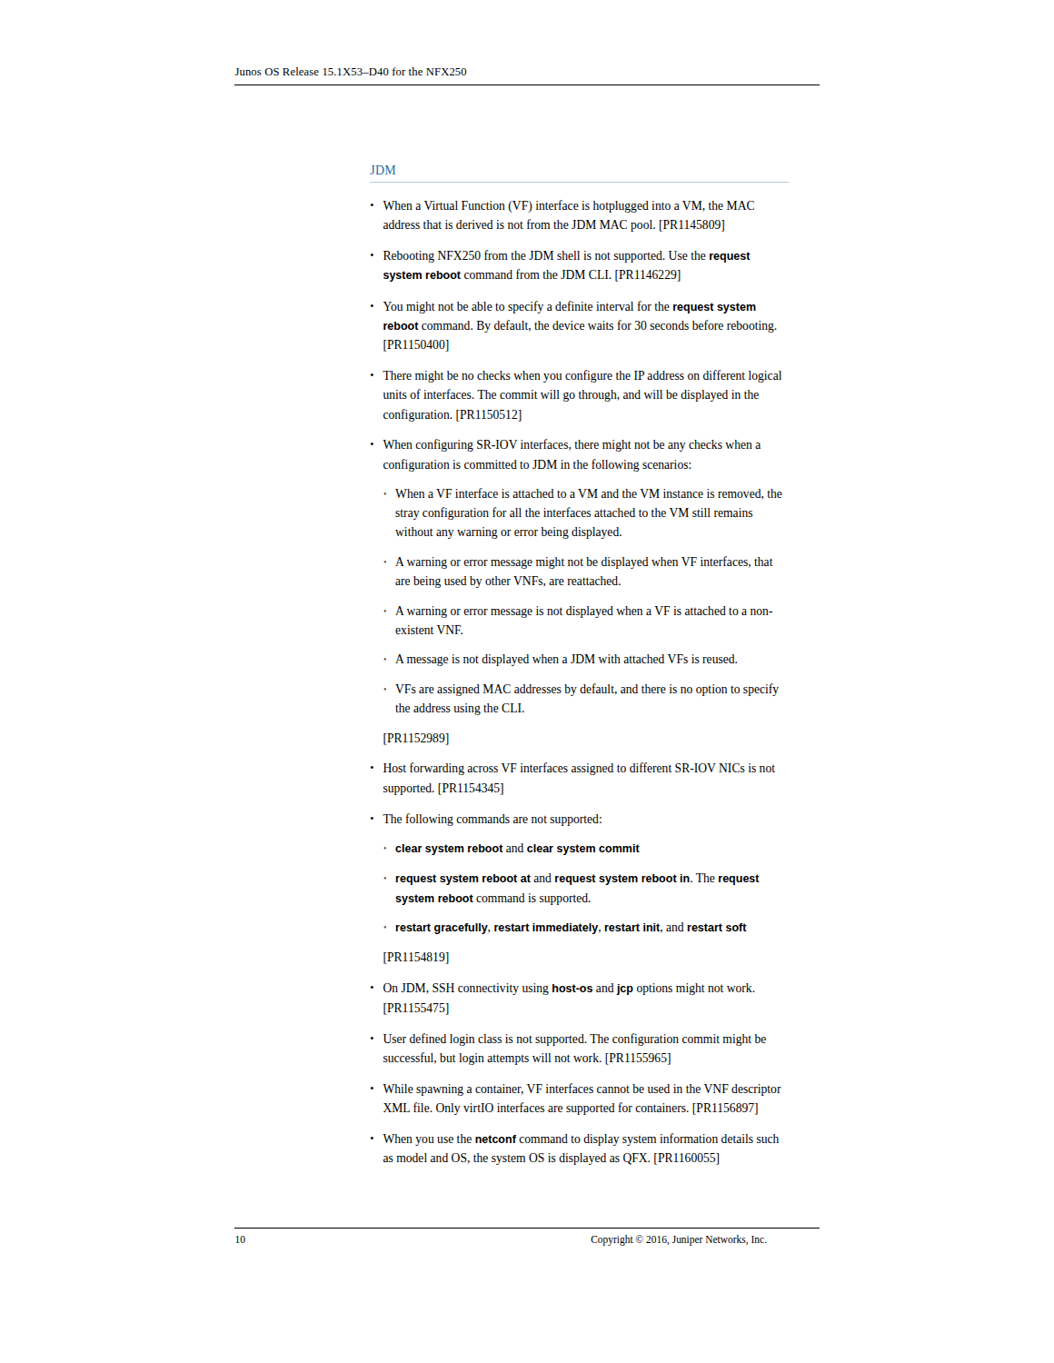Junos OS Release 15.1X53–D40 for the NFX250
JDM
When a Virtual Function (VF) interface is hotplugged into a VM, the MAC address that is derived is not from the JDM MAC pool. [PR1145809]
Rebooting NFX250 from the JDM shell is not supported. Use the request system reboot command from the JDM CLI. [PR1146229]
You might not be able to specify a definite interval for the request system reboot command. By default, the device waits for 30 seconds before rebooting. [PR1150400]
There might be no checks when you configure the IP address on different logical units of interfaces. The commit will go through, and will be displayed in the configuration. [PR1150512]
When configuring SR-IOV interfaces, there might not be any checks when a configuration is committed to JDM in the following scenarios:
When a VF interface is attached to a VM and the VM instance is removed, the stray configuration for all the interfaces attached to the VM still remains without any warning or error being displayed.
A warning or error message might not be displayed when VF interfaces, that are being used by other VNFs, are reattached.
A warning or error message is not displayed when a VF is attached to a non-existent VNF.
A message is not displayed when a JDM with attached VFs is reused.
VFs are assigned MAC addresses by default, and there is no option to specify the address using the CLI.
[PR1152989]
Host forwarding across VF interfaces assigned to different SR-IOV NICs is not supported. [PR1154345]
The following commands are not supported:
clear system reboot and clear system commit
request system reboot at and request system reboot in. The request system reboot command is supported.
restart gracefully, restart immediately, restart init, and restart soft
[PR1154819]
On JDM, SSH connectivity using host-os and jcp options might not work. [PR1155475]
User defined login class is not supported. The configuration commit might be successful, but login attempts will not work. [PR1155965]
While spawning a container, VF interfaces cannot be used in the VNF descriptor XML file. Only virtIO interfaces are supported for containers. [PR1156897]
When you use the netconf command to display system information details such as model and OS, the system OS is displayed as QFX. [PR1160055]
10
Copyright © 2016, Juniper Networks, Inc.